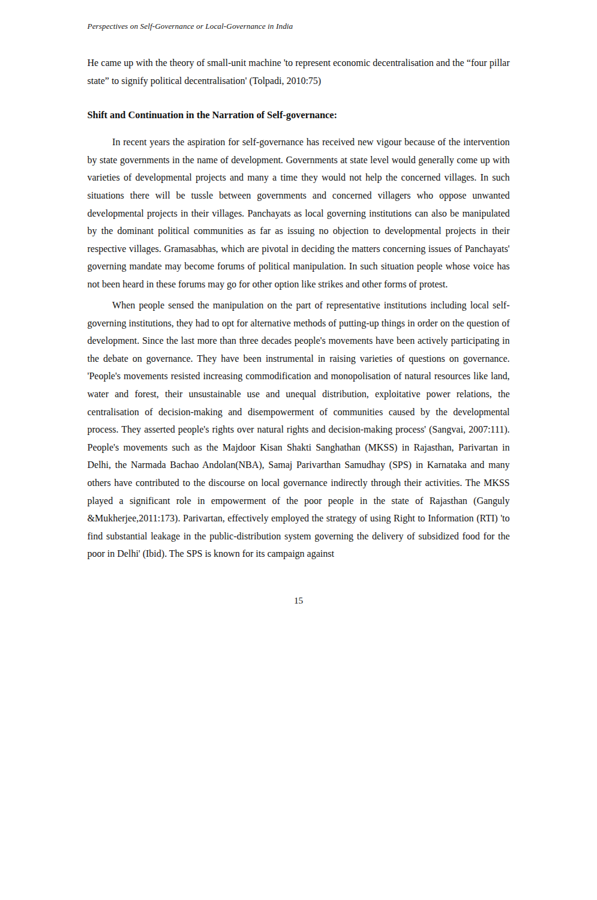Perspectives on Self-Governance or Local-Governance in India
He came up with the theory of small-unit machine 'to represent economic decentralisation and the “four pillar state” to signify political decentralisation' (Tolpadi, 2010:75)
Shift and Continuation in the Narration of Self-governance:
In recent years the aspiration for self-governance has received new vigour because of the intervention by state governments in the name of development. Governments at state level would generally come up with varieties of developmental projects and many a time they would not help the concerned villages. In such situations there will be tussle between governments and concerned villagers who oppose unwanted developmental projects in their villages. Panchayats as local governing institutions can also be manipulated by the dominant political communities as far as issuing no objection to developmental projects in their respective villages. Gramasabhas, which are pivotal in deciding the matters concerning issues of Panchayats' governing mandate may become forums of political manipulation. In such situation people whose voice has not been heard in these forums may go for other option like strikes and other forms of protest.
When people sensed the manipulation on the part of representative institutions including local self-governing institutions, they had to opt for alternative methods of putting-up things in order on the question of development. Since the last more than three decades people's movements have been actively participating in the debate on governance. They have been instrumental in raising varieties of questions on governance. 'People's movements resisted increasing commodification and monopolisation of natural resources like land, water and forest, their unsustainable use and unequal distribution, exploitative power relations, the centralisation of decision-making and disempowerment of communities caused by the developmental process. They asserted people's rights over natural rights and decision-making process' (Sangvai, 2007:111). People's movements such as the Majdoor Kisan Shakti Sanghathan (MKSS) in Rajasthan, Parivartan in Delhi, the Narmada Bachao Andolan(NBA), Samaj Parivarthan Samudhay (SPS) in Karnataka and many others have contributed to the discourse on local governance indirectly through their activities. The MKSS played a significant role in empowerment of the poor people in the state of Rajasthan (Ganguly &Mukherjee,2011:173). Parivartan, effectively employed the strategy of using Right to Information (RTI) 'to find substantial leakage in the public-distribution system governing the delivery of subsidized food for the poor in Delhi' (Ibid). The SPS is known for its campaign against
15